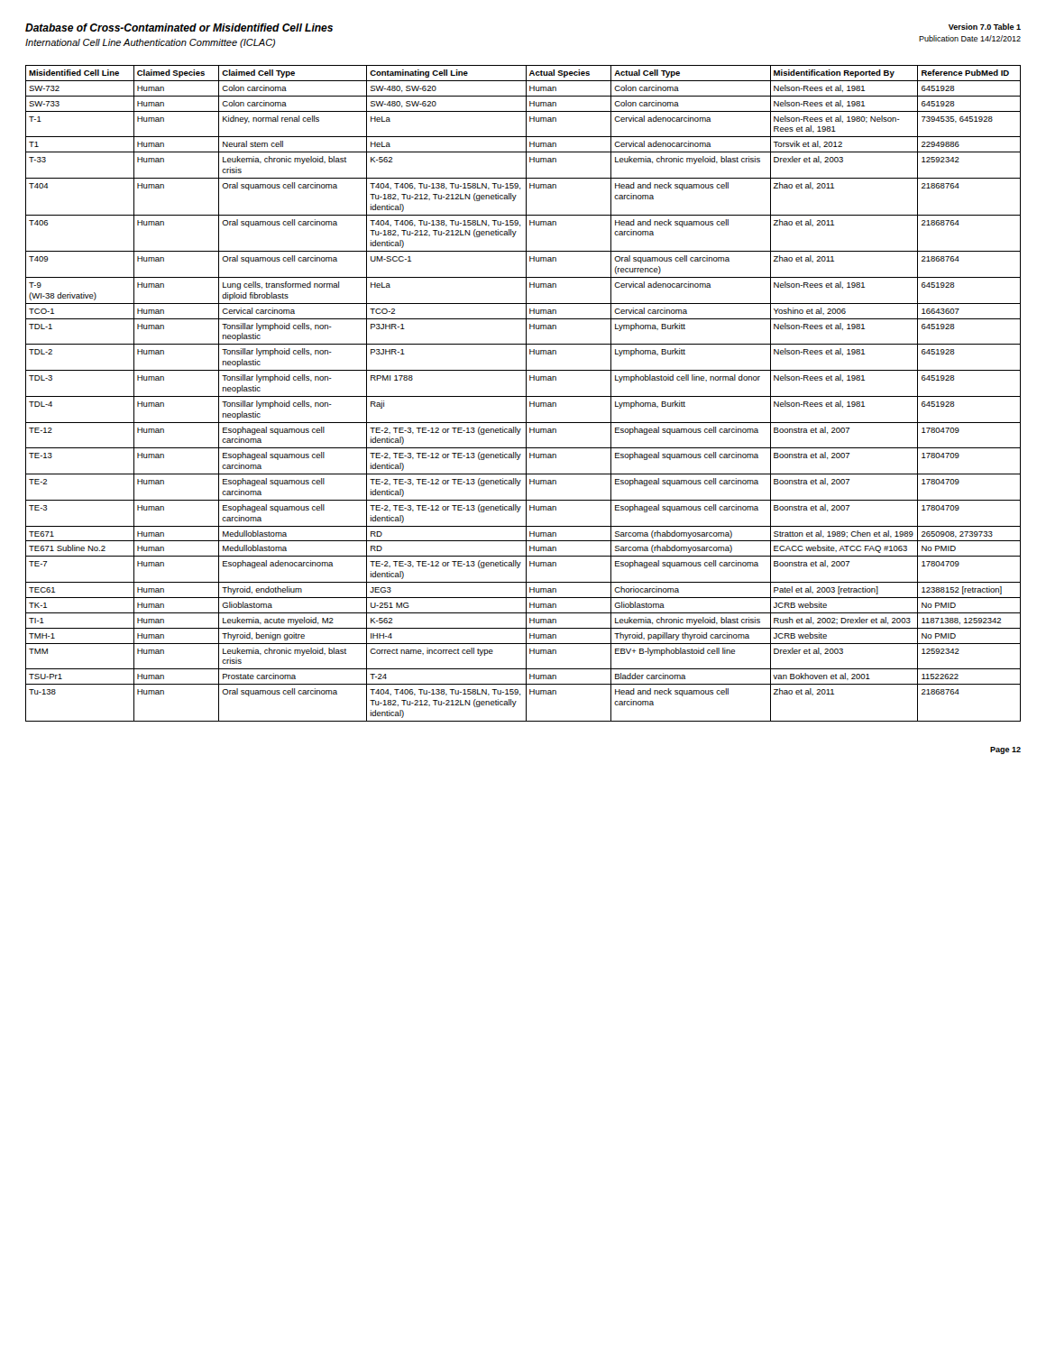Database of Cross-Contaminated or Misidentified Cell Lines
International Cell Line Authentication Committee (ICLAC)
Version 7.0 Table 1
Publication Date 14/12/2012
| Misidentified Cell Line | Claimed Species | Claimed Cell Type | Contaminating Cell Line | Actual Species | Actual Cell Type | Misidentification Reported By | Reference PubMed ID |
| --- | --- | --- | --- | --- | --- | --- | --- |
| SW-732 | Human | Colon carcinoma | SW-480, SW-620 | Human | Colon carcinoma | Nelson-Rees et al, 1981 | 6451928 |
| SW-733 | Human | Colon carcinoma | SW-480, SW-620 | Human | Colon carcinoma | Nelson-Rees et al, 1981 | 6451928 |
| T-1 | Human | Kidney, normal renal cells | HeLa | Human | Cervical adenocarcinoma | Nelson-Rees et al, 1980; Nelson-Rees et al, 1981 | 7394535, 6451928 |
| T1 | Human | Neural stem cell | HeLa | Human | Cervical adenocarcinoma | Torsvik et al, 2012 | 22949886 |
| T-33 | Human | Leukemia, chronic myeloid, blast crisis | K-562 | Human | Leukemia, chronic myeloid, blast crisis | Drexler et al, 2003 | 12592342 |
| T404 | Human | Oral squamous cell carcinoma | T404, T406, Tu-138, Tu-158LN, Tu-159, Tu-182, Tu-212, Tu-212LN (genetically identical) | Human | Head and neck squamous cell carcinoma | Zhao et al, 2011 | 21868764 |
| T406 | Human | Oral squamous cell carcinoma | T404, T406, Tu-138, Tu-158LN, Tu-159, Tu-182, Tu-212, Tu-212LN (genetically identical) | Human | Head and neck squamous cell carcinoma | Zhao et al, 2011 | 21868764 |
| T409 | Human | Oral squamous cell carcinoma | UM-SCC-1 | Human | Oral squamous cell carcinoma (recurrence) | Zhao et al, 2011 | 21868764 |
| T-9 (WI-38 derivative) | Human | Lung cells, transformed normal diploid fibroblasts | HeLa | Human | Cervical adenocarcinoma | Nelson-Rees et al, 1981 | 6451928 |
| TCO-1 | Human | Cervical carcinoma | TCO-2 | Human | Cervical carcinoma | Yoshino et al, 2006 | 16643607 |
| TDL-1 | Human | Tonsillar lymphoid cells, non-neoplastic | P3JHR-1 | Human | Lymphoma, Burkitt | Nelson-Rees et al, 1981 | 6451928 |
| TDL-2 | Human | Tonsillar lymphoid cells, non-neoplastic | P3JHR-1 | Human | Lymphoma, Burkitt | Nelson-Rees et al, 1981 | 6451928 |
| TDL-3 | Human | Tonsillar lymphoid cells, non-neoplastic | RPMI 1788 | Human | Lymphoblastoid cell line, normal donor | Nelson-Rees et al, 1981 | 6451928 |
| TDL-4 | Human | Tonsillar lymphoid cells, non-neoplastic | Raji | Human | Lymphoma, Burkitt | Nelson-Rees et al, 1981 | 6451928 |
| TE-12 | Human | Esophageal squamous cell carcinoma | TE-2, TE-3, TE-12 or TE-13 (genetically identical) | Human | Esophageal squamous cell carcinoma | Boonstra et al, 2007 | 17804709 |
| TE-13 | Human | Esophageal squamous cell carcinoma | TE-2, TE-3, TE-12 or TE-13 (genetically identical) | Human | Esophageal squamous cell carcinoma | Boonstra et al, 2007 | 17804709 |
| TE-2 | Human | Esophageal squamous cell carcinoma | TE-2, TE-3, TE-12 or TE-13 (genetically identical) | Human | Esophageal squamous cell carcinoma | Boonstra et al, 2007 | 17804709 |
| TE-3 | Human | Esophageal squamous cell carcinoma | TE-2, TE-3, TE-12 or TE-13 (genetically identical) | Human | Esophageal squamous cell carcinoma | Boonstra et al, 2007 | 17804709 |
| TE671 | Human | Medulloblastoma | RD | Human | Sarcoma (rhabdomyosarcoma) | Stratton et al, 1989; Chen et al, 1989 | 2650908, 2739733 |
| TE671 Subline No.2 | Human | Medulloblastoma | RD | Human | Sarcoma (rhabdomyosarcoma) | ECACC website, ATCC FAQ #1063 | No PMID |
| TE-7 | Human | Esophageal adenocarcinoma | TE-2, TE-3, TE-12 or TE-13 (genetically identical) | Human | Esophageal squamous cell carcinoma | Boonstra et al, 2007 | 17804709 |
| TEC61 | Human | Thyroid, endothelium | JEG3 | Human | Choriocarcinoma | Patel et al, 2003 [retraction] | 12388152 [retraction] |
| TK-1 | Human | Glioblastoma | U-251 MG | Human | Glioblastoma | JCRB website | No PMID |
| TI-1 | Human | Leukemia, acute myeloid, M2 | K-562 | Human | Leukemia, chronic myeloid, blast crisis | Rush et al, 2002; Drexler et al, 2003 | 11871388, 12592342 |
| TMH-1 | Human | Thyroid, benign goitre | IHH-4 | Human | Thyroid, papillary thyroid carcinoma | JCRB website | No PMID |
| TMM | Human | Leukemia, chronic myeloid, blast crisis | Correct name, incorrect cell type | Human | EBV+ B-lymphoblastoid cell line | Drexler et al, 2003 | 12592342 |
| TSU-Pr1 | Human | Prostate carcinoma | T-24 | Human | Bladder carcinoma | van Bokhoven et al, 2001 | 11522622 |
| Tu-138 | Human | Oral squamous cell carcinoma | T404, T406, Tu-138, Tu-158LN, Tu-159, Tu-182, Tu-212, Tu-212LN (genetically identical) | Human | Head and neck squamous cell carcinoma | Zhao et al, 2011 | 21868764 |
Page 12